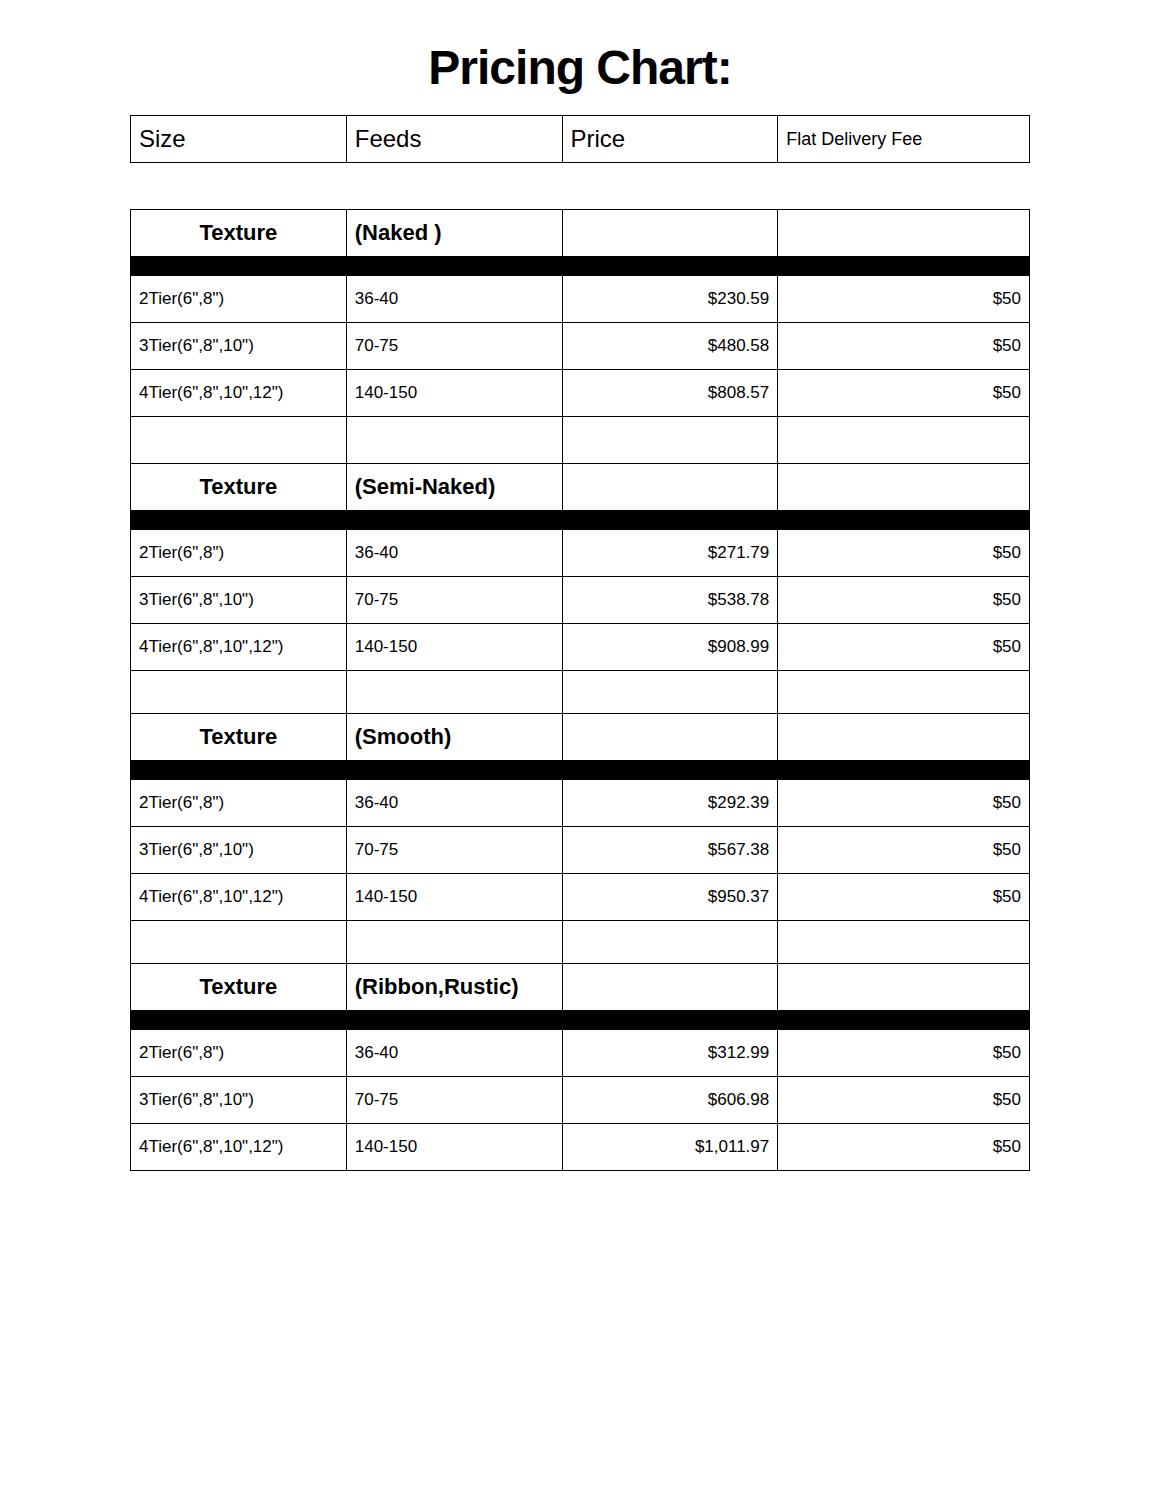Pricing Chart:
| Size | Feeds | Price | Flat Delivery Fee |
| Texture | (Naked ) | | |
| 2Tier(6",8") | 36-40 | $230.59 | $50 |
| 3Tier(6",8",10") | 70-75 | $480.58 | $50 |
| 4Tier(6",8",10",12") | 140-150 | $808.57 | $50 |
| Texture | (Semi-Naked) | | |
| 2Tier(6",8") | 36-40 | $271.79 | $50 |
| 3Tier(6",8",10") | 70-75 | $538.78 | $50 |
| 4Tier(6",8",10",12") | 140-150 | $908.99 | $50 |
| Texture | (Smooth) | | |
| 2Tier(6",8") | 36-40 | $292.39 | $50 |
| 3Tier(6",8",10") | 70-75 | $567.38 | $50 |
| 4Tier(6",8",10",12") | 140-150 | $950.37 | $50 |
| Texture | (Ribbon,Rustic) | | |
| 2Tier(6",8") | 36-40 | $312.99 | $50 |
| 3Tier(6",8",10") | 70-75 | $606.98 | $50 |
| 4Tier(6",8",10",12") | 140-150 | $1,011.97 | $50 |